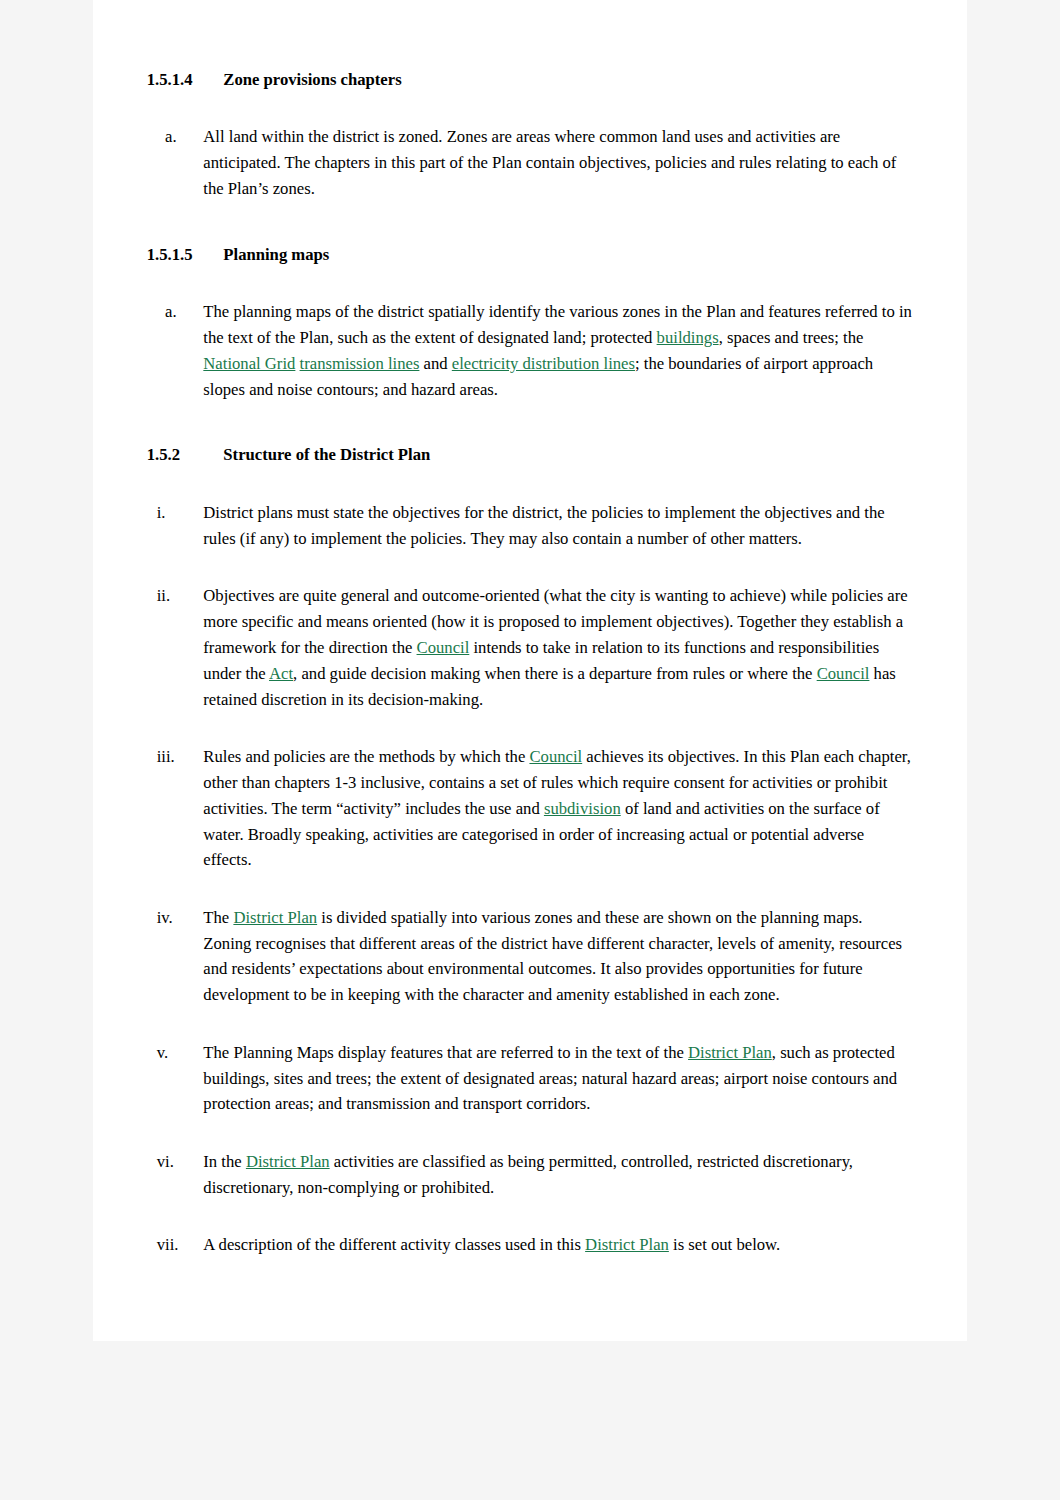1.5.1.4 Zone provisions chapters
a. All land within the district is zoned. Zones are areas where common land uses and activities are anticipated. The chapters in this part of the Plan contain objectives, policies and rules relating to each of the Plan’s zones.
1.5.1.5 Planning maps
a. The planning maps of the district spatially identify the various zones in the Plan and features referred to in the text of the Plan, such as the extent of designated land; protected buildings, spaces and trees; the National Grid transmission lines and electricity distribution lines; the boundaries of airport approach slopes and noise contours; and hazard areas.
1.5.2 Structure of the District Plan
i. District plans must state the objectives for the district, the policies to implement the objectives and the rules (if any) to implement the policies. They may also contain a number of other matters.
ii. Objectives are quite general and outcome-oriented (what the city is wanting to achieve) while policies are more specific and means oriented (how it is proposed to implement objectives). Together they establish a framework for the direction the Council intends to take in relation to its functions and responsibilities under the Act, and guide decision making when there is a departure from rules or where the Council has retained discretion in its decision-making.
iii. Rules and policies are the methods by which the Council achieves its objectives. In this Plan each chapter, other than chapters 1-3 inclusive, contains a set of rules which require consent for activities or prohibit activities. The term “activity” includes the use and subdivision of land and activities on the surface of water. Broadly speaking, activities are categorised in order of increasing actual or potential adverse effects.
iv. The District Plan is divided spatially into various zones and these are shown on the planning maps. Zoning recognises that different areas of the district have different character, levels of amenity, resources and residents’ expectations about environmental outcomes. It also provides opportunities for future development to be in keeping with the character and amenity established in each zone.
v. The Planning Maps display features that are referred to in the text of the District Plan, such as protected buildings, sites and trees; the extent of designated areas; natural hazard areas; airport noise contours and protection areas; and transmission and transport corridors.
vi. In the District Plan activities are classified as being permitted, controlled, restricted discretionary, discretionary, non-complying or prohibited.
vii. A description of the different activity classes used in this District Plan is set out below.